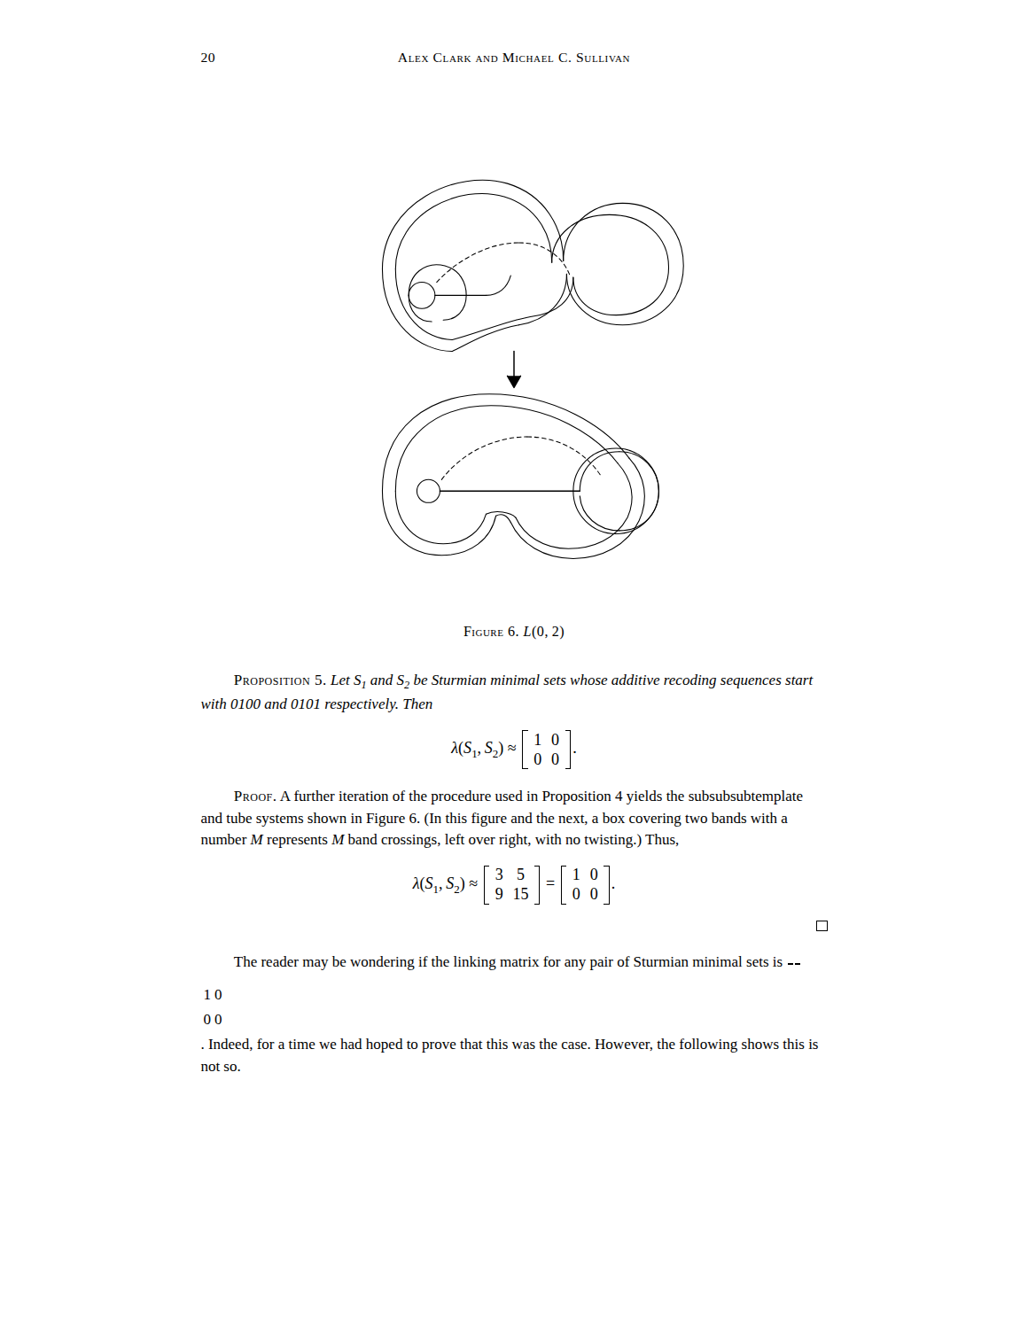20
Alex Clark and Michael C. Sullivan
Figure 6. L(0, 2)
Proposition 5. Let S1 and S2 be Sturmian minimal sets whose additive recoding sequences start with 0100 and 0101 respectively. Then
λ(S1, S2) ≈
| 1 | 0 |
| 0 | 0 |
.
Proof. A further iteration of the procedure used in Proposition 4 yields the subsubsubtemplate and tube systems shown in Figure 6. (In this figure and the next, a box covering two bands with a number M represents M band crossings, left over right, with no twisting.) Thus,
λ(S1, S2) ≈
| 3 | 5 |
| 9 | 15 |
=
| 1 | 0 |
| 0 | 0 |
.
The reader may be wondering if the linking matrix for any pair of Sturmian minimal sets is
| 1 | 0 |
| 0 | 0 |
. Indeed, for a time we had hoped to prove that this was the case. However, the following shows this is not so.